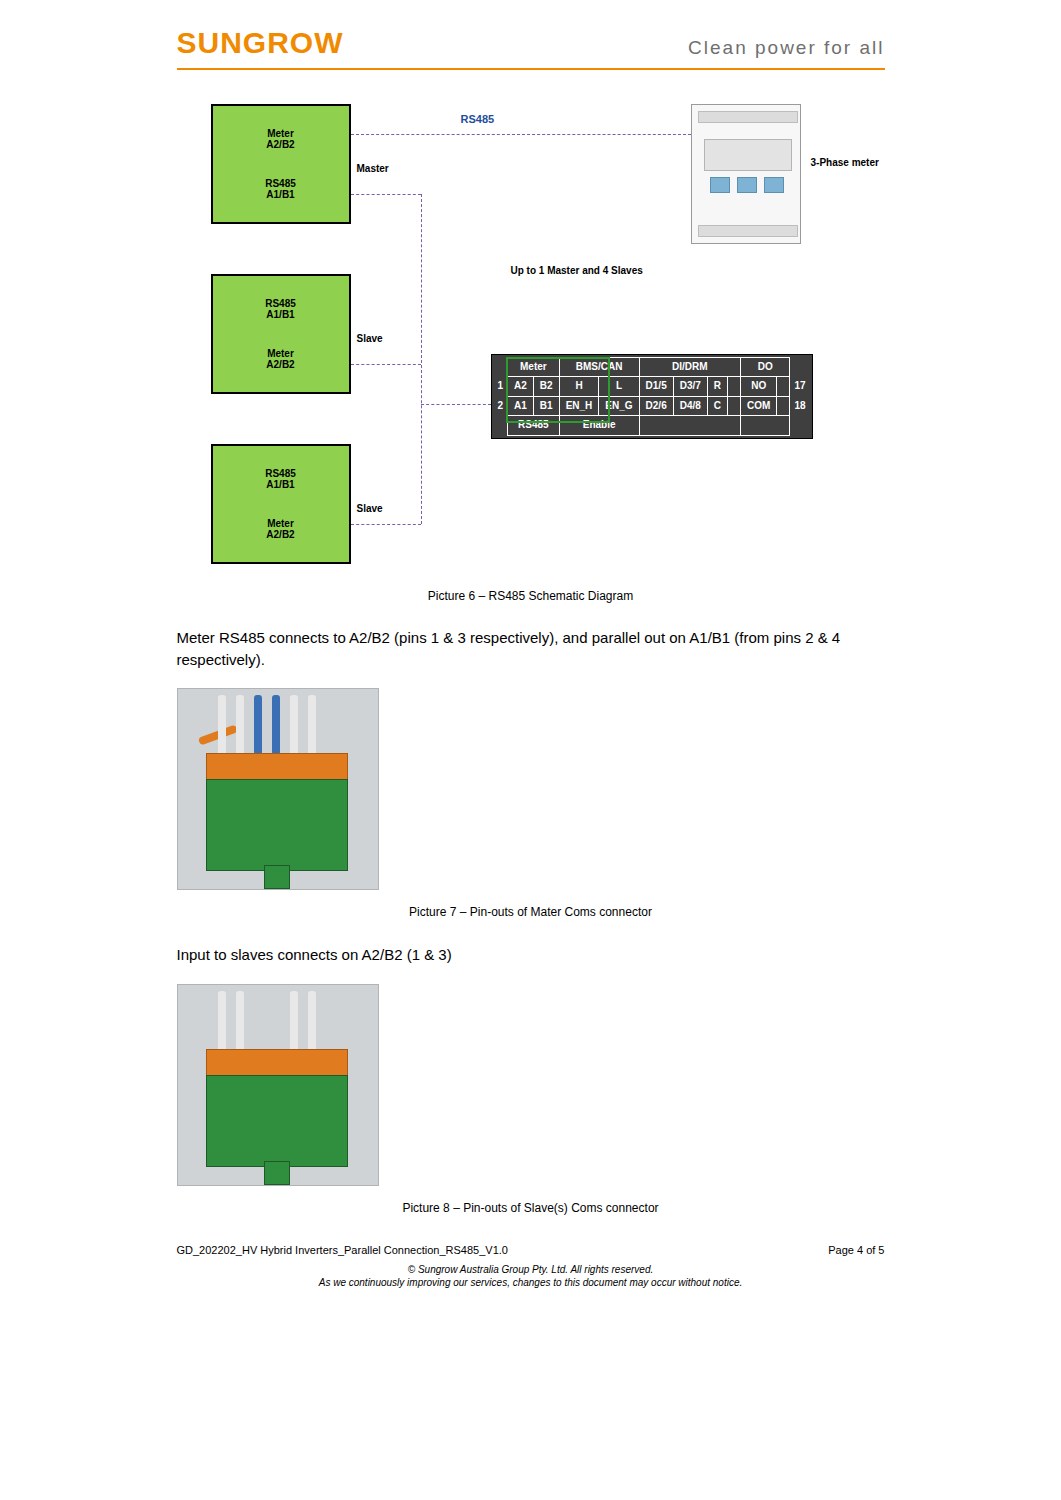SUNGROW
Clean power for all
Meter
A2/B2 RS485
A1/B1
Master
RS485
A1/B1 Meter
A2/B2
Slave
RS485
A1/B1 Meter
A2/B2
Slave
RS485
Up to 1 Master and 4 Slaves
3-Phase meter
| | Meter | BMS/CAN | DI/DRM | DO | |
| 1 | A2 | B2 | H | L | D1/5 | D3/7 | R | | NO | | 17 |
| 2 | A1 | B1 | EN_H | EN_G | D2/6 | D4/8 | C | | COM | | 18 |
| | RS485 | Enable | | | |
Picture 6 – RS485 Schematic Diagram
Meter RS485 connects to A2/B2 (pins 1 & 3 respectively), and parallel out on A1/B1 (from pins 2 & 4 respectively).
Picture 7 – Pin-outs of Mater Coms connector
Input to slaves connects on A2/B2 (1 & 3)
Picture 8 – Pin-outs of Slave(s) Coms connector
GD_202202_HV Hybrid Inverters_Parallel Connection_RS485_V1.0 Page 4 of 5
© Sungrow Australia Group Pty. Ltd. All rights reserved.
As we continuously improving our services, changes to this document may occur without notice.